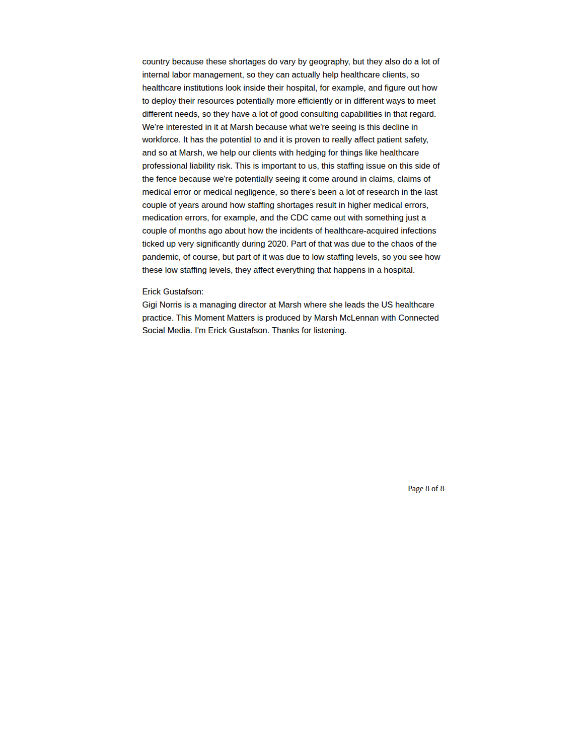country because these shortages do vary by geography, but they also do a lot of internal labor management, so they can actually help healthcare clients, so healthcare institutions look inside their hospital, for example, and figure out how to deploy their resources potentially more efficiently or in different ways to meet different needs, so they have a lot of good consulting capabilities in that regard. We're interested in it at Marsh because what we're seeing is this decline in workforce. It has the potential to and it is proven to really affect patient safety, and so at Marsh, we help our clients with hedging for things like healthcare professional liability risk. This is important to us, this staffing issue on this side of the fence because we're potentially seeing it come around in claims, claims of medical error or medical negligence, so there's been a lot of research in the last couple of years around how staffing shortages result in higher medical errors, medication errors, for example, and the CDC came out with something just a couple of months ago about how the incidents of healthcare-acquired infections ticked up very significantly during 2020. Part of that was due to the chaos of the pandemic, of course, but part of it was due to low staffing levels, so you see how these low staffing levels, they affect everything that happens in a hospital.
Erick Gustafson:
Gigi Norris is a managing director at Marsh where she leads the US healthcare practice. This Moment Matters is produced by Marsh McLennan with Connected Social Media. I'm Erick Gustafson. Thanks for listening.
Page 8 of 8